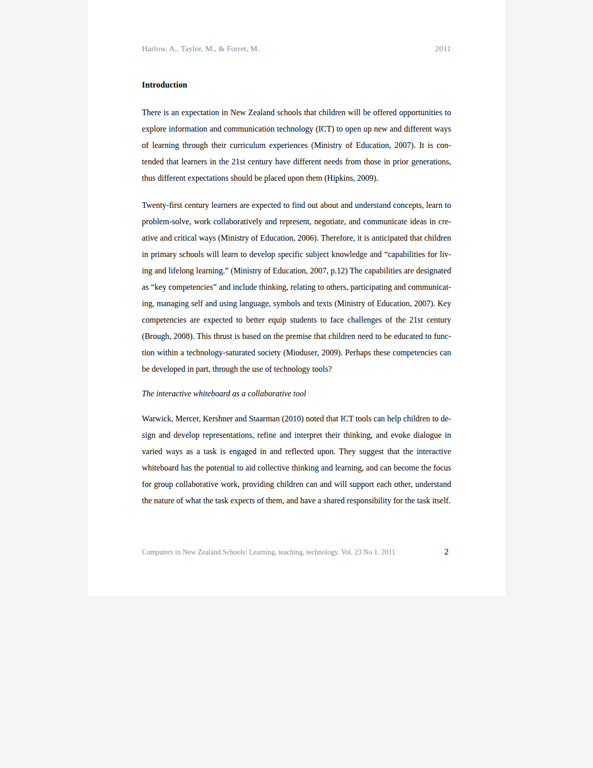Harlow, A., Taylor, M., & Forret, M. 2011
Introduction
There is an expectation in New Zealand schools that children will be offered opportunities to explore information and communication technology (ICT) to open up new and different ways of learning through their curriculum experiences (Ministry of Education, 2007). It is contended that learners in the 21st century have different needs from those in prior generations, thus different expectations should be placed upon them (Hipkins, 2009).
Twenty-first century learners are expected to find out about and understand concepts, learn to problem-solve, work collaboratively and represent, negotiate, and communicate ideas in creative and critical ways (Ministry of Education, 2006). Therefore, it is anticipated that children in primary schools will learn to develop specific subject knowledge and “capabilities for living and lifelong learning.” (Ministry of Education, 2007, p.12) The capabilities are designated as “key competencies” and include thinking, relating to others, participating and communicating, managing self and using language, symbols and texts (Ministry of Education, 2007). Key competencies are expected to better equip students to face challenges of the 21st century (Brough, 2008). This thrust is based on the premise that children need to be educated to function within a technology-saturated society (Mioduser, 2009). Perhaps these competencies can be developed in part, through the use of technology tools?
The interactive whiteboard as a collaborative tool
Warwick, Mercer, Kershner and Staarman (2010) noted that ICT tools can help children to design and develop representations, refine and interpret their thinking, and evoke dialogue in varied ways as a task is engaged in and reflected upon. They suggest that the interactive whiteboard has the potential to aid collective thinking and learning, and can become the focus for group collaborative work, providing children can and will support each other, understand the nature of what the task expects of them, and have a shared responsibility for the task itself.
Computers in New Zealand Schools: Learning, teaching, technology. Vol. 23 No 1. 2011 2